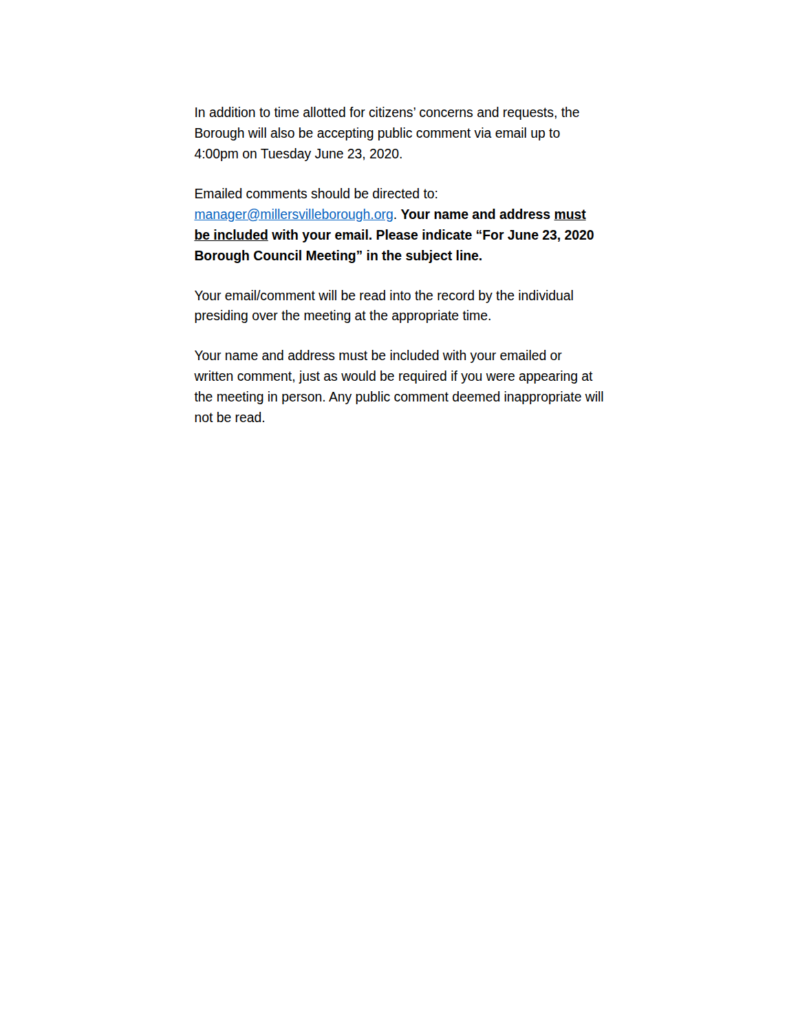In addition to time allotted for citizens’ concerns and requests, the Borough will also be accepting public comment via email up to 4:00pm on Tuesday June 23, 2020.
Emailed comments should be directed to: manager@millersvilleborough.org. Your name and address must be included with your email. Please indicate “For June 23, 2020 Borough Council Meeting” in the subject line.
Your email/comment will be read into the record by the individual presiding over the meeting at the appropriate time.
Your name and address must be included with your emailed or written comment, just as would be required if you were appearing at the meeting in person. Any public comment deemed inappropriate will not be read.